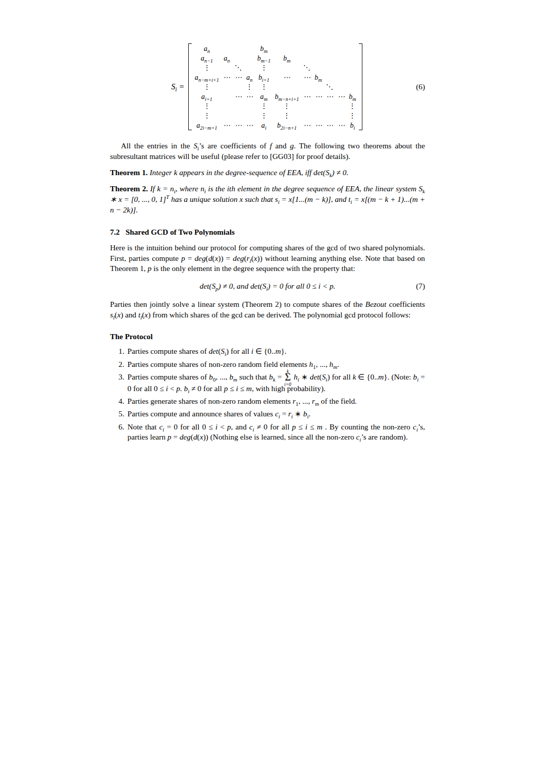Si =
| a n | | | | b m | | | | | |
| a n−1 | a n | | | b m−1 | b m | | | | |
| ⋮ | | ⋱ | | ⋮ | | ⋱ | | | |
| a n−m+i+1 | ⋯ | ⋯ | a n | b i+1 | ⋯ | ⋯ | b m | | |
| ⋮ | | | ⋮ | ⋮ | | | | ⋱ | |
| a i+1 | | ⋯ | ⋯ | a m | b m−n+i+1 | ⋯ | ⋯ | ⋯ | ⋯ | b m |
| ⋮ | | | | ⋮ | ⋮ | | | | | ⋮ |
| ⋮ | | | | ⋮ | ⋮ | | | | | ⋮ |
| a 2i−m+1 | ⋯ | ⋯ | ⋯ | a i | b 2i−n+1 | ⋯ | ⋯ | ⋯ | ⋯ | b i |
(6)
All the entries in the Si’s are coefficients of f and g. The following two theorems about the subresultant matrices will be useful (please refer to [GG03] for proof details).
Theorem 1. Integer k appears in the degree-sequence of EEA, iff det(Sk) ≠ 0.
Theorem 2. If k = ni, where ni is the ith element in the degree sequence of EEA, the linear system Sk ∗ x = [0, ..., 0, 1]T has a unique solution x such that si = x[1...(m − k)], and ti = x[(m − k + 1)...(m + n − 2k)].
7.2 Shared GCD of Two Polynomials
Here is the intuition behind our protocol for computing shares of the gcd of two shared polynomials. First, parties compute p = deg(d(x)) = deg(rl(x)) without learning anything else. Note that based on Theorem 1, p is the only element in the degree sequence with the property that:
det(Sp) ≠ 0, and det(Si) = 0 for all 0 ≤ i < p. (7)
Parties then jointly solve a linear system (Theorem 2) to compute shares of the Bezout coefficients sl(x) and tl(x) from which shares of the gcd can be derived. The polynomial gcd protocol follows:
The Protocol
Parties compute shares of det(Si) for all i ∈ {0..m}.
Parties compute shares of non-zero random field elements h1, ..., hm.
Parties compute shares of b0, ..., bm such that bk = kΣi=0 hi ∗ det(Si) for all k ∈ {0..m}. (Note: bi = 0 for all 0 ≤ i < p. bi ≠ 0 for all p ≤ i ≤ m, with high probability).
Parties generate shares of non-zero random elements r1, ..., rm of the field.
Parties compute and announce shares of values ci = ri ∗ bi.
Note that ci = 0 for all 0 ≤ i < p, and ci ≠ 0 for all p ≤ i ≤ m . By counting the non-zero ci’s, parties learn p = deg(d(x)) (Nothing else is learned, since all the non-zero ci’s are random).